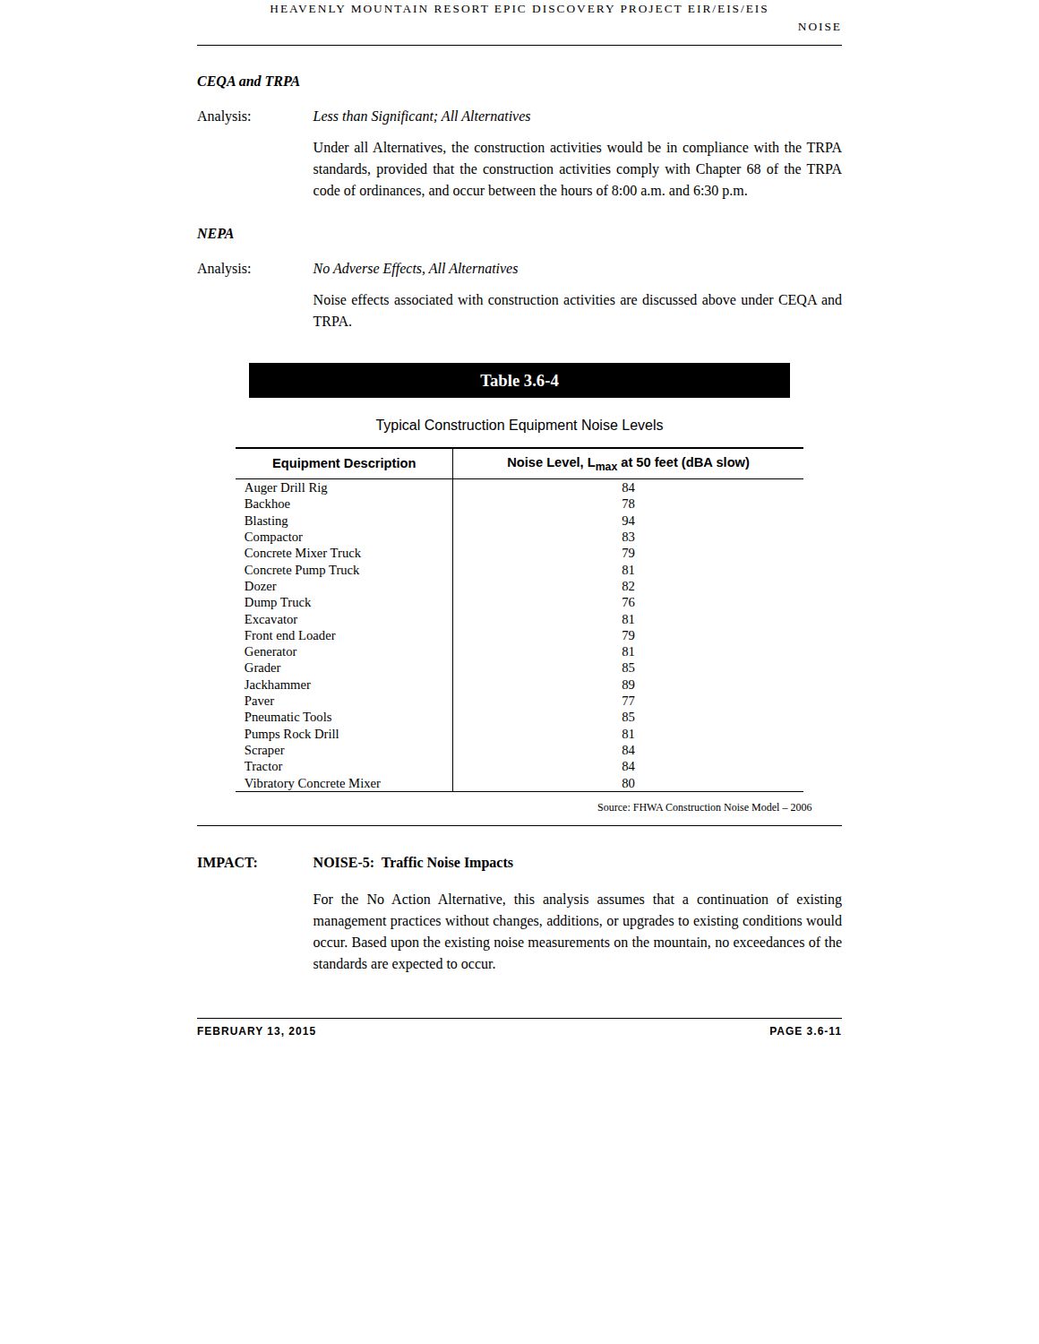HEAVENLY MOUNTAIN RESORT EPIC DISCOVERY PROJECT EIR/EIS/EIS
NOISE
CEQA and TRPA
Analysis:
Less than Significant; All Alternatives
Under all Alternatives, the construction activities would be in compliance with the TRPA standards, provided that the construction activities comply with Chapter 68 of the TRPA code of ordinances, and occur between the hours of 8:00 a.m. and 6:30 p.m.
NEPA
Analysis:
No Adverse Effects, All Alternatives
Noise effects associated with construction activities are discussed above under CEQA and TRPA.
Table 3.6-4
Typical Construction Equipment Noise Levels
| Equipment Description | Noise Level, L max at 50 feet (dBA slow) |
| --- | --- |
| Auger Drill Rig | 84 |
| Backhoe | 78 |
| Blasting | 94 |
| Compactor | 83 |
| Concrete Mixer Truck | 79 |
| Concrete Pump Truck | 81 |
| Dozer | 82 |
| Dump Truck | 76 |
| Excavator | 81 |
| Front end Loader | 79 |
| Generator | 81 |
| Grader | 85 |
| Jackhammer | 89 |
| Paver | 77 |
| Pneumatic Tools | 85 |
| Pumps Rock Drill | 81 |
| Scraper | 84 |
| Tractor | 84 |
| Vibratory Concrete Mixer | 80 |
Source: FHWA Construction Noise Model – 2006
IMPACT:
NOISE-5: Traffic Noise Impacts
For the No Action Alternative, this analysis assumes that a continuation of existing management practices without changes, additions, or upgrades to existing conditions would occur. Based upon the existing noise measurements on the mountain, no exceedances of the standards are expected to occur.
FEBRUARY 13, 2015
PAGE 3.6-11